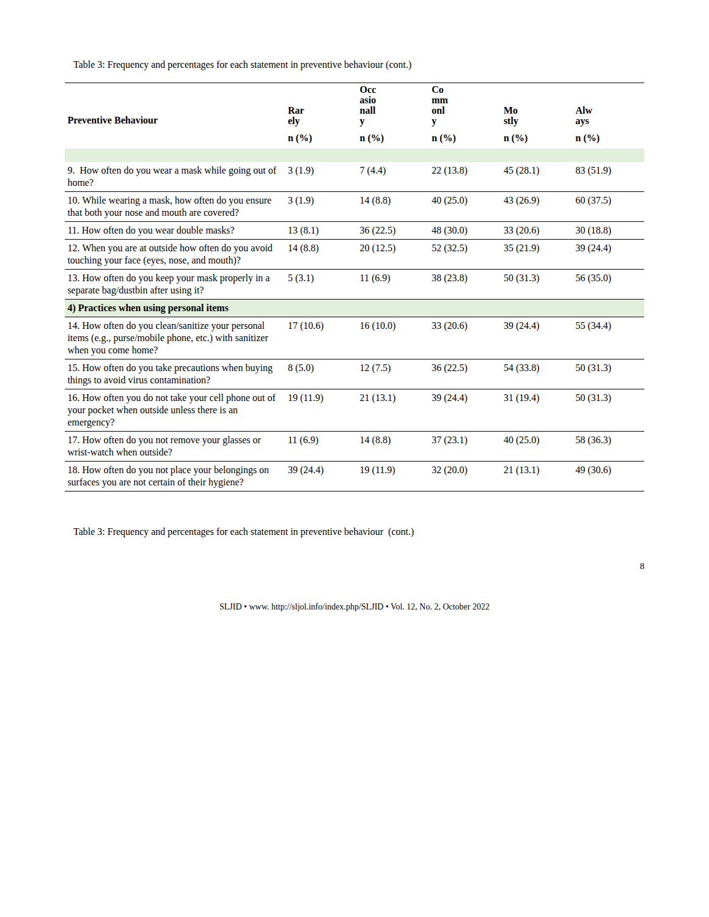Table 3: Frequency and percentages for each statement in preventive behaviour (cont.)
| Preventive Behaviour | Rar ely | Occ asio nall y | Co mm onl y | Mo stly | Alw ays |
| --- | --- | --- | --- | --- | --- |
| | n (%) | n (%) | n (%) | n (%) | n (%) |
| 9. How often do you wear a mask while going out of home? | 3 (1.9) | 7 (4.4) | 22 (13.8) | 45 (28.1) | 83 (51.9) |
| 10. While wearing a mask, how often do you ensure that both your nose and mouth are covered? | 3 (1.9) | 14 (8.8) | 40 (25.0) | 43 (26.9) | 60 (37.5) |
| 11. How often do you wear double masks? | 13 (8.1) | 36 (22.5) | 48 (30.0) | 33 (20.6) | 30 (18.8) |
| 12. When you are at outside how often do you avoid touching your face (eyes, nose, and mouth)? | 14 (8.8) | 20 (12.5) | 52 (32.5) | 35 (21.9) | 39 (24.4) |
| 13. How often do you keep your mask properly in a separate bag/dustbin after using it? | 5 (3.1) | 11 (6.9) | 38 (23.8) | 50 (31.3) | 56 (35.0) |
| 4) Practices when using personal items |
| 14. How often do you clean/sanitize your personal items (e.g., purse/mobile phone, etc.) with sanitizer when you come home? | 17 (10.6) | 16 (10.0) | 33 (20.6) | 39 (24.4) | 55 (34.4) |
| 15. How often do you take precautions when buying things to avoid virus contamination? | 8 (5.0) | 12 (7.5) | 36 (22.5) | 54 (33.8) | 50 (31.3) |
| 16. How often you do not take your cell phone out of your pocket when outside unless there is an emergency? | 19 (11.9) | 21 (13.1) | 39 (24.4) | 31 (19.4) | 50 (31.3) |
| 17. How often do you not remove your glasses or wrist-watch when outside? | 11 (6.9) | 14 (8.8) | 37 (23.1) | 40 (25.0) | 58 (36.3) |
| 18. How often do you not place your belongings on surfaces you are not certain of their hygiene? | 39 (24.4) | 19 (11.9) | 32 (20.0) | 21 (13.1) | 49 (30.6) |
Table 3: Frequency and percentages for each statement in preventive behaviour (cont.)
8
SLJID • www. http://sljol.info/index.php/SLJID • Vol. 12, No. 2, October 2022